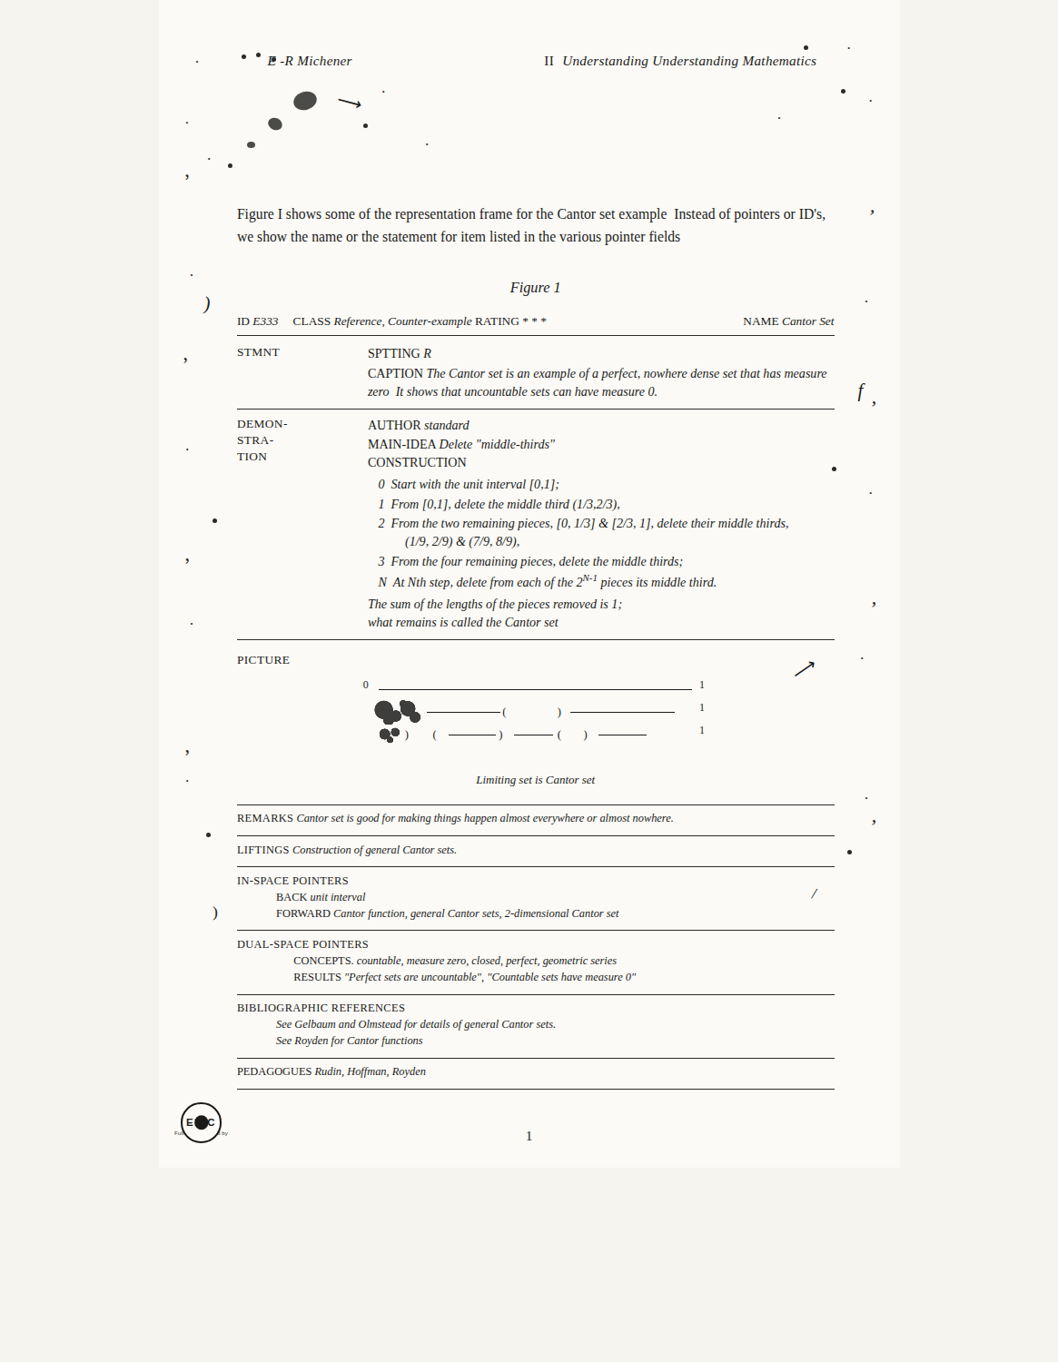.
·
·
·
·
·
·
·
·
·
·
·
·
·
·
·
E ‑R Michener
IIUnderstanding Understanding Mathematics
’
’
’
’
’
’
’
’
⟶
⟶
)
f
)
/
Figure I shows some of the representation frame for the Cantor set example Instead of pointers or ID's, we show the name or the statement for item listed in the various pointer fields
Figure 1
ID E333 CLASS Reference, Counter-example RATING * * * NAME Cantor Set
STMNT
SPTTING R
CAPTION The Cantor set is an example of a perfect, nowhere dense set that has measure zero It shows that uncountable sets can have measure 0.
DEMON- STRA- TION
AUTHOR standard
MAIN-IDEA Delete "middle-thirds"
CONSTRUCTION
0 Start with the unit interval [0,1];
1 From [0,1], delete the middle third (1/3,2/3),
2 From the two remaining pieces, [0, 1/3] & [2/3, 1], delete their middle thirds,
(1/9, 2/9) & (7/9, 8/9),
3 From the four remaining pieces, delete the middle thirds;
N At Nth step, delete from each of the 2N‑1 pieces its middle third.
The sum of the lengths of the pieces removed is 1;
what remains is called the Cantor set
PICTURE
0 1
( ) 1
) ( ) ( ) 1
Limiting set is Cantor set
REMARKS Cantor set is good for making things happen almost everywhere or almost nowhere.
LIFTINGS Construction of general Cantor sets.
IN-SPACE POINTERS
BACK unit interval
FORWARD Cantor function, general Cantor sets, 2-dimensional Cantor set
DUAL-SPACE POINTERS
CONCEPTS. countable, measure zero, closed, perfect, geometric series
RESULTS "Perfect sets are uncountable", "Countable sets have measure 0"
BIBLIOGRAPHIC REFERENCES
See Gelbaum and Olmstead for details of general Cantor sets.
See Royden for Cantor functions
PEDAGOGUES Rudin, Hoffman, Royden
ERIC
Full Text Provided by ERIC
1